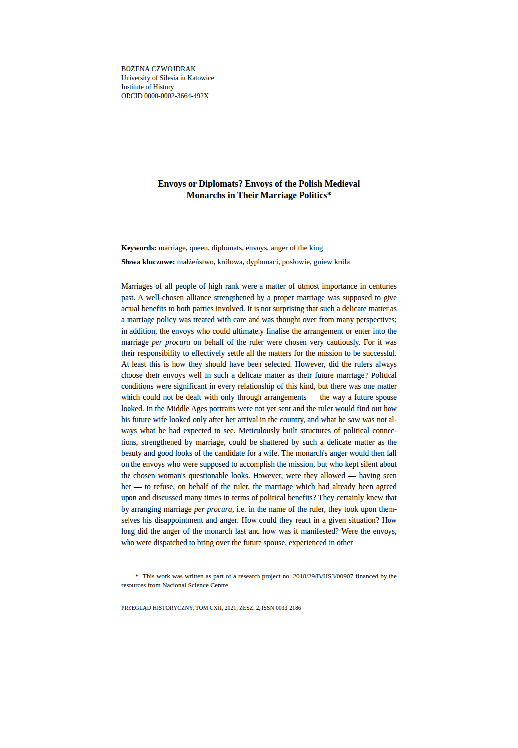BOŻENA CZWOJDRAK
University of Silesia in Katowice
Institute of History
ORCID 0000-0002-3664-492X
Envoys or Diplomats? Envoys of the Polish Medieval
Monarchs in Their Marriage Politics*
Keywords: marriage, queen, diplomats, envoys, anger of the king
Słowa kluczowe: małżeństwo, królowa, dyplomaci, posłowie, gniew króla
Marriages of all people of high rank were a matter of utmost importance in centuries past. A well-chosen alliance strengthened by a proper marriage was supposed to give actual benefits to both parties involved. It is not surprising that such a delicate matter as a marriage policy was treated with care and was thought over from many perspectives; in addition, the envoys who could ultimately finalise the arrangement or enter into the marriage per procura on behalf of the ruler were chosen very cautiously. For it was their responsibility to effectively settle all the matters for the mission to be successful. At least this is how they should have been selected. However, did the rulers always choose their envoys well in such a delicate matter as their future marriage? Political conditions were significant in every relationship of this kind, but there was one matter which could not be dealt with only through arrangements — the way a future spouse looked. In the Middle Ages portraits were not yet sent and the ruler would find out how his future wife looked only after her arrival in the country, and what he saw was not always what he had expected to see. Meticulously built structures of political connections, strengthened by marriage, could be shattered by such a delicate matter as the beauty and good looks of the candidate for a wife. The monarch's anger would then fall on the envoys who were supposed to accomplish the mission, but who kept silent about the chosen woman's questionable looks. However, were they allowed — having seen her — to refuse, on behalf of the ruler, the marriage which had already been agreed upon and discussed many times in terms of political benefits? They certainly knew that by arranging marriage per procura, i.e. in the name of the ruler, they took upon themselves his disappointment and anger. How could they react in a given situation? How long did the anger of the monarch last and how was it manifested? Were the envoys, who were dispatched to bring over the future spouse, experienced in other
* This work was written as part of a research project no. 2018/29/B/HS3/00907 financed by the resources from Nacional Science Centre.
PRZEGLĄD HISTORYCZNY, TOM CXII, 2021, ZESZ. 2, ISSN 0033-2186